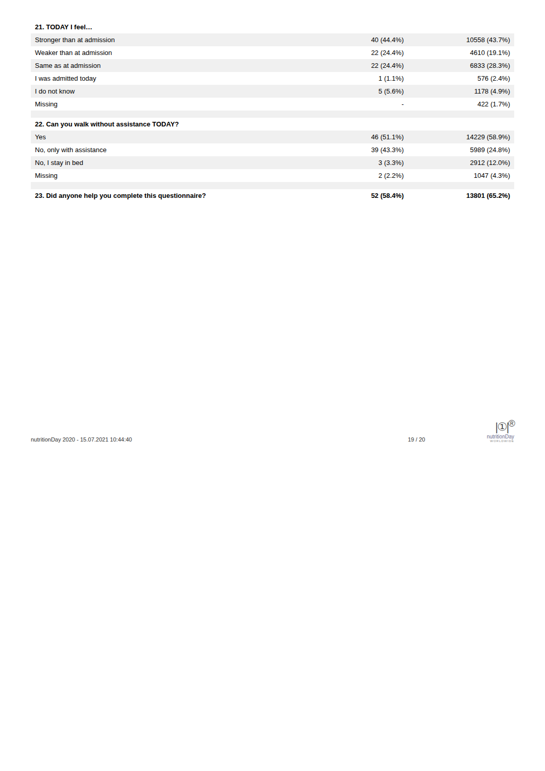| 21. TODAY I feel… | | |
| Stronger than at admission | 40 (44.4%) | 10558 (43.7%) |
| Weaker than at admission | 22 (24.4%) | 4610 (19.1%) |
| Same as at admission | 22 (24.4%) | 6833 (28.3%) |
| I was admitted today | 1 (1.1%) | 576 (2.4%) |
| I do not know | 5 (5.6%) | 1178 (4.9%) |
| Missing | - | 422 (1.7%) |
| 22. Can you walk without assistance TODAY? | | |
| Yes | 46 (51.1%) | 14229 (58.9%) |
| No, only with assistance | 39 (43.3%) | 5989 (24.8%) |
| No, I stay in bed | 3 (3.3%) | 2912 (12.0%) |
| Missing | 2 (2.2%) | 1047 (4.3%) |
| 23. Did anyone help you complete this questionnaire? | 52 (58.4%) | 13801 (65.2%) |
nutritionDay 2020 - 15.07.2021 10:44:40
19 / 20
|①|®
nutritionDay
WORLDWIDE